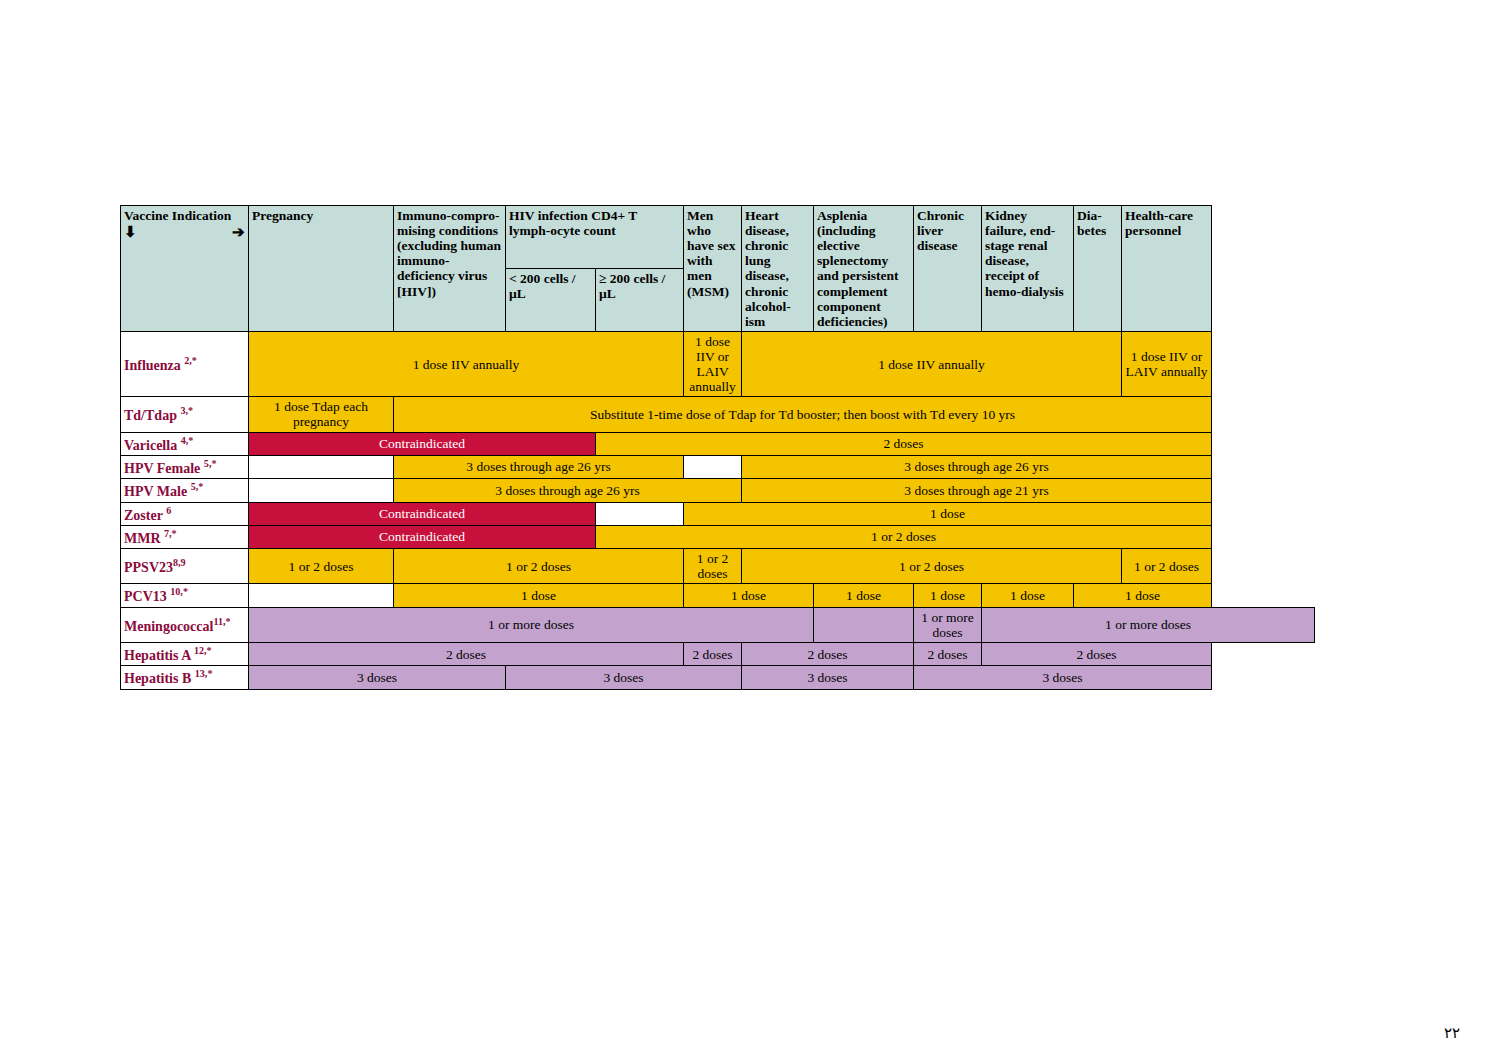| Vaccine Indication ⬇ ➔ | Pregnancy | Immuno-compro-mising conditions (excluding human immuno-deficiency virus [HIV]) | HIV infection CD4+ T lymph-ocyte count | Men who have sex with men (MSM) | Heart disease, chronic lung disease, chronic alcohol-ism | Asplenia (including elective splenectomy and persistent complement component deficiencies) | Chronic liver disease | Kidney failure, end-stage renal disease, receipt of hemo-dialysis | Dia-betes | Health-care personnel |
| --- | --- | --- | --- | --- | --- | --- | --- | --- | --- | --- |
| < 200 cells /µL | ≥ 200 cells /µL |
| Influenza 2,* | 1 dose IIV annually | 1 dose IIV or LAIV annually | 1 dose IIV annually | 1 dose IIV or LAIV annually |
| Td/Tdap 3,* | 1 dose Tdap each pregnancy | Substitute 1-time dose of Tdap for Td booster; then boost with Td every 10 yrs |
| Varicella 4,* | Contraindicated | 2 doses |
| HPV Female 5,* | | 3 doses through age 26 yrs | | 3 doses through age 26 yrs |
| HPV Male 5,* | | 3 doses through age 26 yrs | 3 doses through age 21 yrs |
| Zoster 6 | Contraindicated | | 1 dose |
| MMR 7,* | Contraindicated | 1 or 2 doses |
| PPSV23 8,9 | 1 or 2 doses | 1 or 2 doses | 1 or 2 doses | 1 or 2 doses | 1 or 2 doses |
| PCV13 10,* | | 1 dose | 1 dose | 1 dose | 1 dose | 1 dose | 1 dose |
| Meningococcal 11,* | 1 or more doses | | 1 or more doses | 1 or more doses |
| Hepatitis A 12,* | 2 doses | 2 doses | 2 doses | 2 doses | 2 doses |
| Hepatitis B 13,* | 3 doses | 3 doses | 3 doses | 3 doses |
٢٢